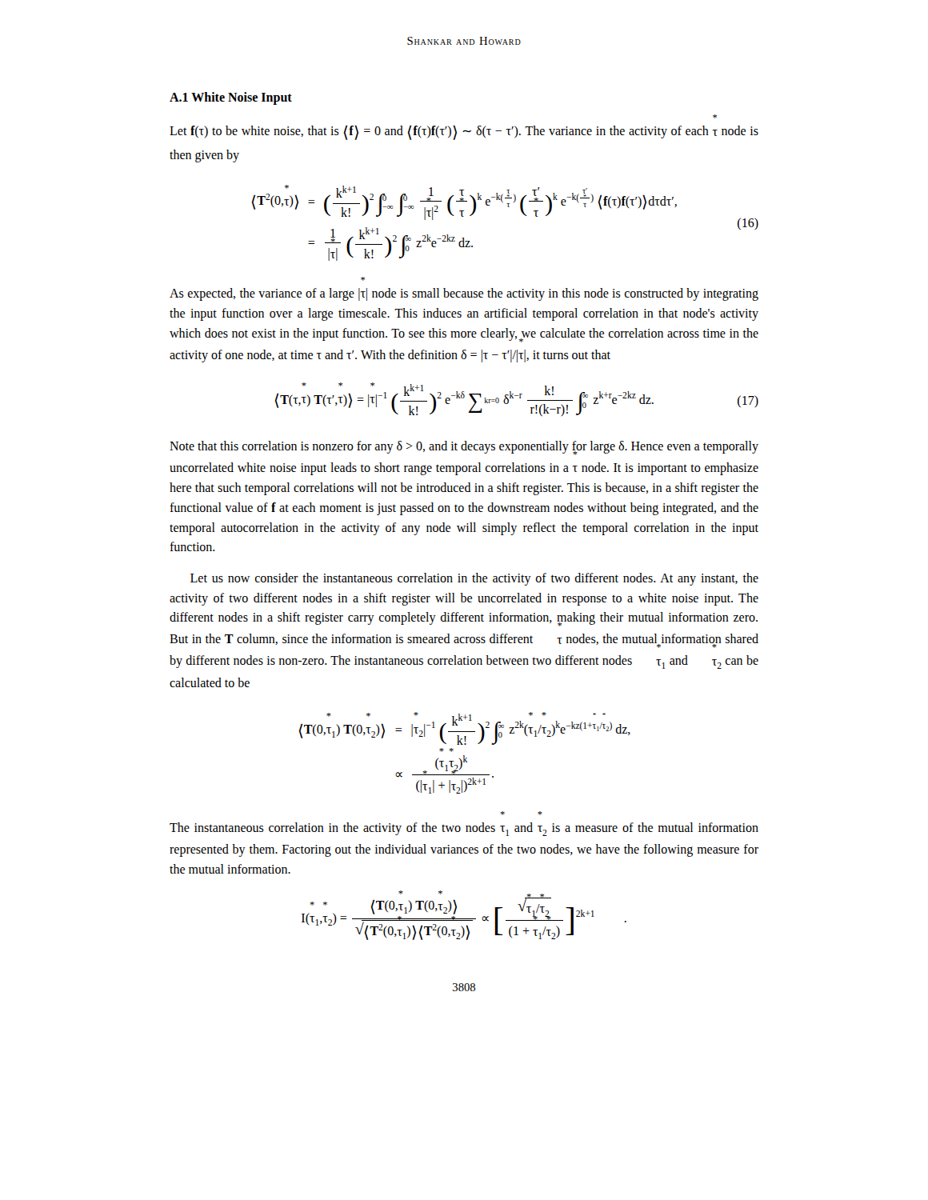Shankar and Howard
A.1 White Noise Input
Let f(τ) to be white noise, that is ⟨f⟩ = 0 and ⟨f(τ)f(τ′)⟩ ∼ δ(τ − τ′). The variance in the activity of each *τ node is then given by
| ⟨ T 2 (0, * τ ) ⟩ | = | ( k k+1 k! ) 2 ∫ 0 −∞ ∫ 0 −∞ 1 / * τ / 2 ( τ * τ ) k e −k ( τ * τ ) ( τ′ * τ ) k e −k ( τ′ * τ ) ⟨ f (τ) f (τ′) ⟩ dτdτ′, |
| | = | 1 / * τ / ( k k+1 k! ) 2 ∫ ∞ 0 z 2k e −2kz dz. |
(16)
As expected, the variance of a large |*τ| node is small because the activity in this node is constructed by integrating the input function over a large timescale. This induces an artificial temporal correlation in that node's activity which does not exist in the input function. To see this more clearly, we calculate the correlation across time in the activity of one node, at time τ and τ′. With the definition δ = |τ − τ′|/|*τ|, it turns out that
⟨T(τ,*τ) T(τ′,*τ)⟩ = |*τ|−1 (kk+1 k!) 2 e−kδ ∑kr=0 δk−r k!r!(k−r)! ∫∞0 zk+re−2kz dz. (17)
Note that this correlation is nonzero for any δ > 0, and it decays exponentially for large δ. Hence even a temporally uncorrelated white noise input leads to short range temporal correlations in a *τ node. It is important to emphasize here that such temporal correlations will not be introduced in a shift register. This is because, in a shift register the functional value of f at each moment is just passed on to the downstream nodes without being integrated, and the temporal autocorrelation in the activity of any node will simply reflect the temporal correlation in the input function.
Let us now consider the instantaneous correlation in the activity of two different nodes. At any instant, the activity of two different nodes in a shift register will be uncorrelated in response to a white noise input. The different nodes in a shift register carry completely different information, making their mutual information zero. But in the T column, since the information is smeared across different *τ nodes, the mutual information shared by different nodes is non-zero. The instantaneous correlation between two different nodes *τ 1 and *τ 2 can be calculated to be
| ⟨ T (0, * τ 1 ) T (0, * τ 2 ) ⟩ | = | / * τ 2 / −1 ( k k+1 k! ) 2 ∫ ∞ 0 z 2k ( * τ 1 / * τ 2 ) k e −kz(1+ * τ 1 / * τ 2 ) dz, |
| | ∝ | ( * τ 1 * τ 2 ) k (/ * τ 1 / + / * τ 2 /) 2k+1 . |
The instantaneous correlation in the activity of the two nodes *τ 1 and *τ 2 is a measure of the mutual information represented by them. Factoring out the individual variances of the two nodes, we have the following measure for the mutual information.
I(*τ 1,*τ 2) = ⟨T(0,*τ 1) T(0,*τ 2)⟩⟨T 2(0,*τ 1)⟩⟨T 2(0,*τ 2)⟩ ∝ [*τ 1/*τ 2(1 + *τ 1/*τ 2)] 2k+1 .
3808